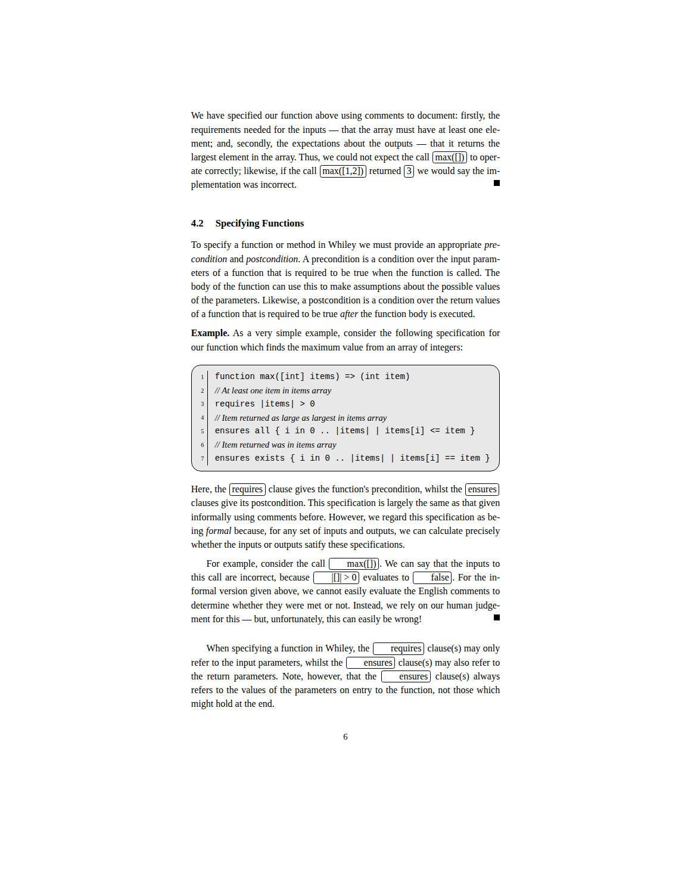We have specified our function above using comments to document: firstly, the requirements needed for the inputs — that the array must have at least one element; and, secondly, the expectations about the outputs — that it returns the largest element in the array. Thus, we could not expect the call max([]) to operate correctly; likewise, if the call max([1,2]) returned 3 we would say the implementation was incorrect.
4.2 Specifying Functions
To specify a function or method in Whiley we must provide an appropriate precondition and postcondition. A precondition is a condition over the input parameters of a function that is required to be true when the function is called. The body of the function can use this to make assumptions about the possible values of the parameters. Likewise, a postcondition is a condition over the return values of a function that is required to be true after the function body is executed.
Example. As a very simple example, consider the following specification for our function which finds the maximum value from an array of integers:
| 1 | function max([int] items) => (int item) |
| 2 | // At least one item in items array |
| 3 | requires /items/ > 0 |
| 4 | // Item returned as large as largest in items array |
| 5 | ensures all { i in 0 .. /items/ / items[i] <= item } |
| 6 | // Item returned was in items array |
| 7 | ensures exists { i in 0 .. /items/ / items[i] == item } |
Here, the requires clause gives the function's precondition, whilst the ensures clauses give its postcondition. This specification is largely the same as that given informally using comments before. However, we regard this specification as being formal because, for any set of inputs and outputs, we can calculate precisely whether the inputs or outputs satify these specifications.
For example, consider the call max([]). We can say that the inputs to this call are incorrect, because |[]| > 0 evaluates to false. For the informal version given above, we cannot easily evaluate the English comments to determine whether they were met or not. Instead, we rely on our human judgement for this — but, unfortunately, this can easily be wrong!
When specifying a function in Whiley, the requires clause(s) may only refer to the input parameters, whilst the ensures clause(s) may also refer to the return parameters. Note, however, that the ensures clause(s) always refers to the values of the parameters on entry to the function, not those which might hold at the end.
6